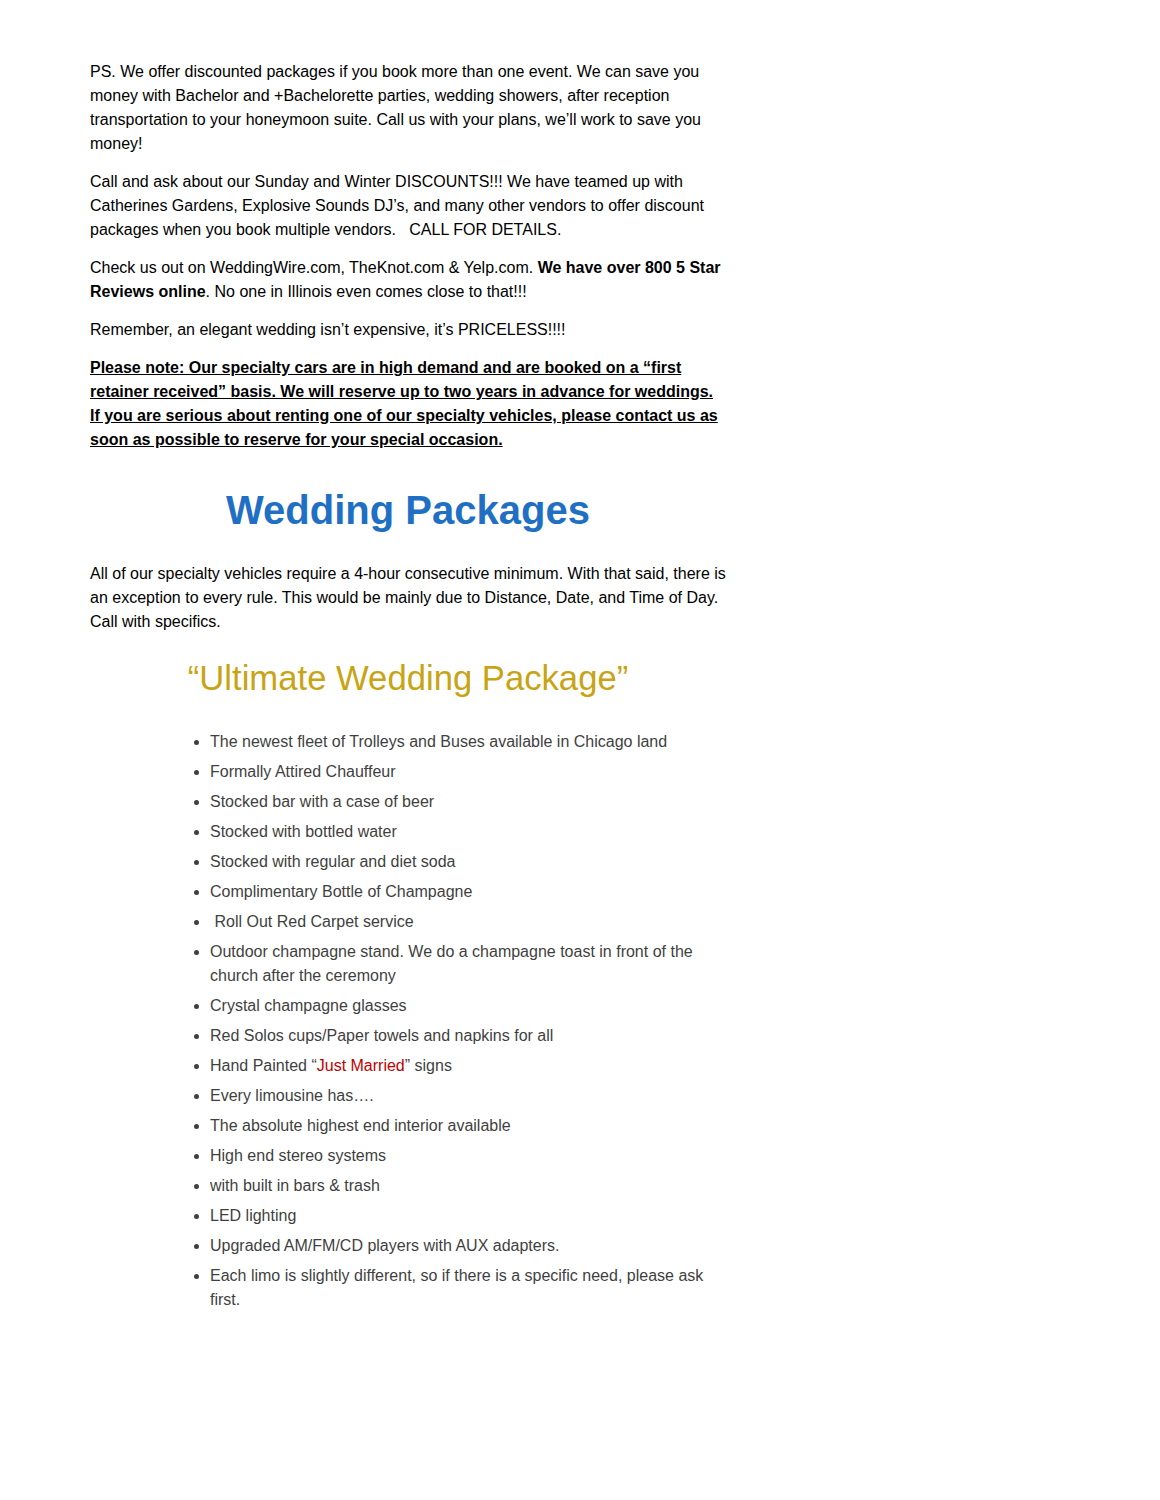PS. We offer discounted packages if you book more than one event. We can save you money with Bachelor and +Bachelorette parties, wedding showers, after reception transportation to your honeymoon suite. Call us with your plans, we’ll work to save you money!
Call and ask about our Sunday and Winter DISCOUNTS!!! We have teamed up with Catherines Gardens, Explosive Sounds DJ’s, and many other vendors to offer discount packages when you book multiple vendors. CALL FOR DETAILS.
Check us out on WeddingWire.com, TheKnot.com & Yelp.com. We have over 800 5 Star Reviews online. No one in Illinois even comes close to that!!!
Remember, an elegant wedding isn’t expensive, it’s PRICELESS!!!!
Please note: Our specialty cars are in high demand and are booked on a “first retainer received” basis. We will reserve up to two years in advance for weddings. If you are serious about renting one of our specialty vehicles, please contact us as soon as possible to reserve for your special occasion.
Wedding Packages
All of our specialty vehicles require a 4-hour consecutive minimum. With that said, there is an exception to every rule. This would be mainly due to Distance, Date, and Time of Day. Call with specifics.
“Ultimate Wedding Package”
The newest fleet of Trolleys and Buses available in Chicago land
Formally Attired Chauffeur
Stocked bar with a case of beer
Stocked with bottled water
Stocked with regular and diet soda
Complimentary Bottle of Champagne
Roll Out Red Carpet service
Outdoor champagne stand. We do a champagne toast in front of the church after the ceremony
Crystal champagne glasses
Red Solos cups/Paper towels and napkins for all
Hand Painted “Just Married” signs
Every limousine has….
The absolute highest end interior available
High end stereo systems
with built in bars & trash
LED lighting
Upgraded AM/FM/CD players with AUX adapters.
Each limo is slightly different, so if there is a specific need, please ask first.